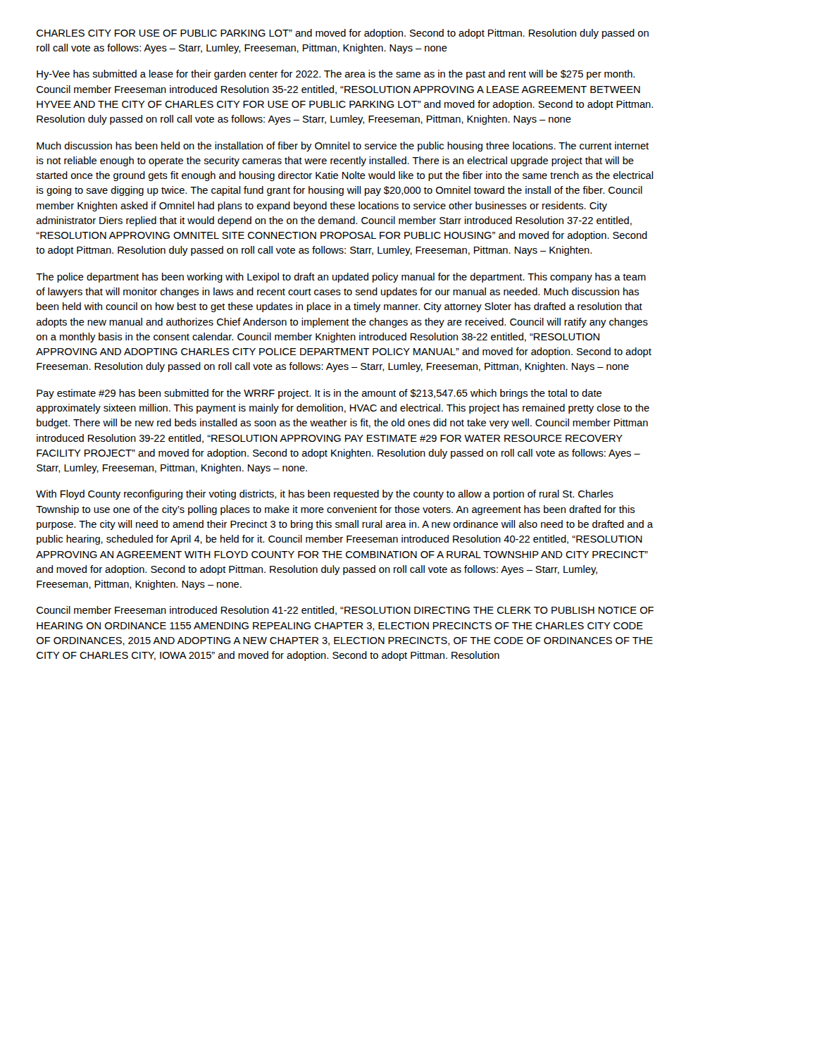CHARLES CITY FOR USE OF PUBLIC PARKING LOT” and moved for adoption. Second to adopt Pittman. Resolution duly passed on roll call vote as follows: Ayes – Starr, Lumley, Freeseman, Pittman, Knighten. Nays – none
Hy-Vee has submitted a lease for their garden center for 2022. The area is the same as in the past and rent will be $275 per month. Council member Freeseman introduced Resolution 35-22 entitled, “RESOLUTION APPROVING A LEASE AGREEMENT BETWEEN HYVEE AND THE CITY OF CHARLES CITY FOR USE OF PUBLIC PARKING LOT” and moved for adoption. Second to adopt Pittman. Resolution duly passed on roll call vote as follows: Ayes – Starr, Lumley, Freeseman, Pittman, Knighten. Nays – none
Much discussion has been held on the installation of fiber by Omnitel to service the public housing three locations. The current internet is not reliable enough to operate the security cameras that were recently installed. There is an electrical upgrade project that will be started once the ground gets fit enough and housing director Katie Nolte would like to put the fiber into the same trench as the electrical is going to save digging up twice. The capital fund grant for housing will pay $20,000 to Omnitel toward the install of the fiber. Council member Knighten asked if Omnitel had plans to expand beyond these locations to service other businesses or residents. City administrator Diers replied that it would depend on the on the demand. Council member Starr introduced Resolution 37-22 entitled, “RESOLUTION APPROVING OMNITEL SITE CONNECTION PROPOSAL FOR PUBLIC HOUSING” and moved for adoption. Second to adopt Pittman. Resolution duly passed on roll call vote as follows: Starr, Lumley, Freeseman, Pittman. Nays – Knighten.
The police department has been working with Lexipol to draft an updated policy manual for the department. This company has a team of lawyers that will monitor changes in laws and recent court cases to send updates for our manual as needed. Much discussion has been held with council on how best to get these updates in place in a timely manner. City attorney Sloter has drafted a resolution that adopts the new manual and authorizes Chief Anderson to implement the changes as they are received. Council will ratify any changes on a monthly basis in the consent calendar. Council member Knighten introduced Resolution 38-22 entitled, “RESOLUTION APPROVING AND ADOPTING CHARLES CITY POLICE DEPARTMENT POLICY MANUAL” and moved for adoption. Second to adopt Freeseman. Resolution duly passed on roll call vote as follows: Ayes – Starr, Lumley, Freeseman, Pittman, Knighten. Nays – none
Pay estimate #29 has been submitted for the WRRF project. It is in the amount of $213,547.65 which brings the total to date approximately sixteen million. This payment is mainly for demolition, HVAC and electrical. This project has remained pretty close to the budget. There will be new red beds installed as soon as the weather is fit, the old ones did not take very well. Council member Pittman introduced Resolution 39-22 entitled, “RESOLUTION APPROVING PAY ESTIMATE #29 FOR WATER RESOURCE RECOVERY FACILITY PROJECT” and moved for adoption. Second to adopt Knighten. Resolution duly passed on roll call vote as follows: Ayes – Starr, Lumley, Freeseman, Pittman, Knighten. Nays – none.
With Floyd County reconfiguring their voting districts, it has been requested by the county to allow a portion of rural St. Charles Township to use one of the city’s polling places to make it more convenient for those voters. An agreement has been drafted for this purpose. The city will need to amend their Precinct 3 to bring this small rural area in. A new ordinance will also need to be drafted and a public hearing, scheduled for April 4, be held for it. Council member Freeseman introduced Resolution 40-22 entitled, “RESOLUTION APPROVING AN AGREEMENT WITH FLOYD COUNTY FOR THE COMBINATION OF A RURAL TOWNSHIP AND CITY PRECINCT” and moved for adoption. Second to adopt Pittman. Resolution duly passed on roll call vote as follows: Ayes – Starr, Lumley, Freeseman, Pittman, Knighten. Nays – none.
Council member Freeseman introduced Resolution 41-22 entitled, “RESOLUTION DIRECTING THE CLERK TO PUBLISH NOTICE OF HEARING ON ORDINANCE 1155 AMENDING REPEALING CHAPTER 3, ELECTION PRECINCTS OF THE CHARLES CITY CODE OF ORDINANCES, 2015 AND ADOPTING A NEW CHAPTER 3, ELECTION PRECINCTS, OF THE CODE OF ORDINANCES OF THE CITY OF CHARLES CITY, IOWA 2015” and moved for adoption. Second to adopt Pittman. Resolution